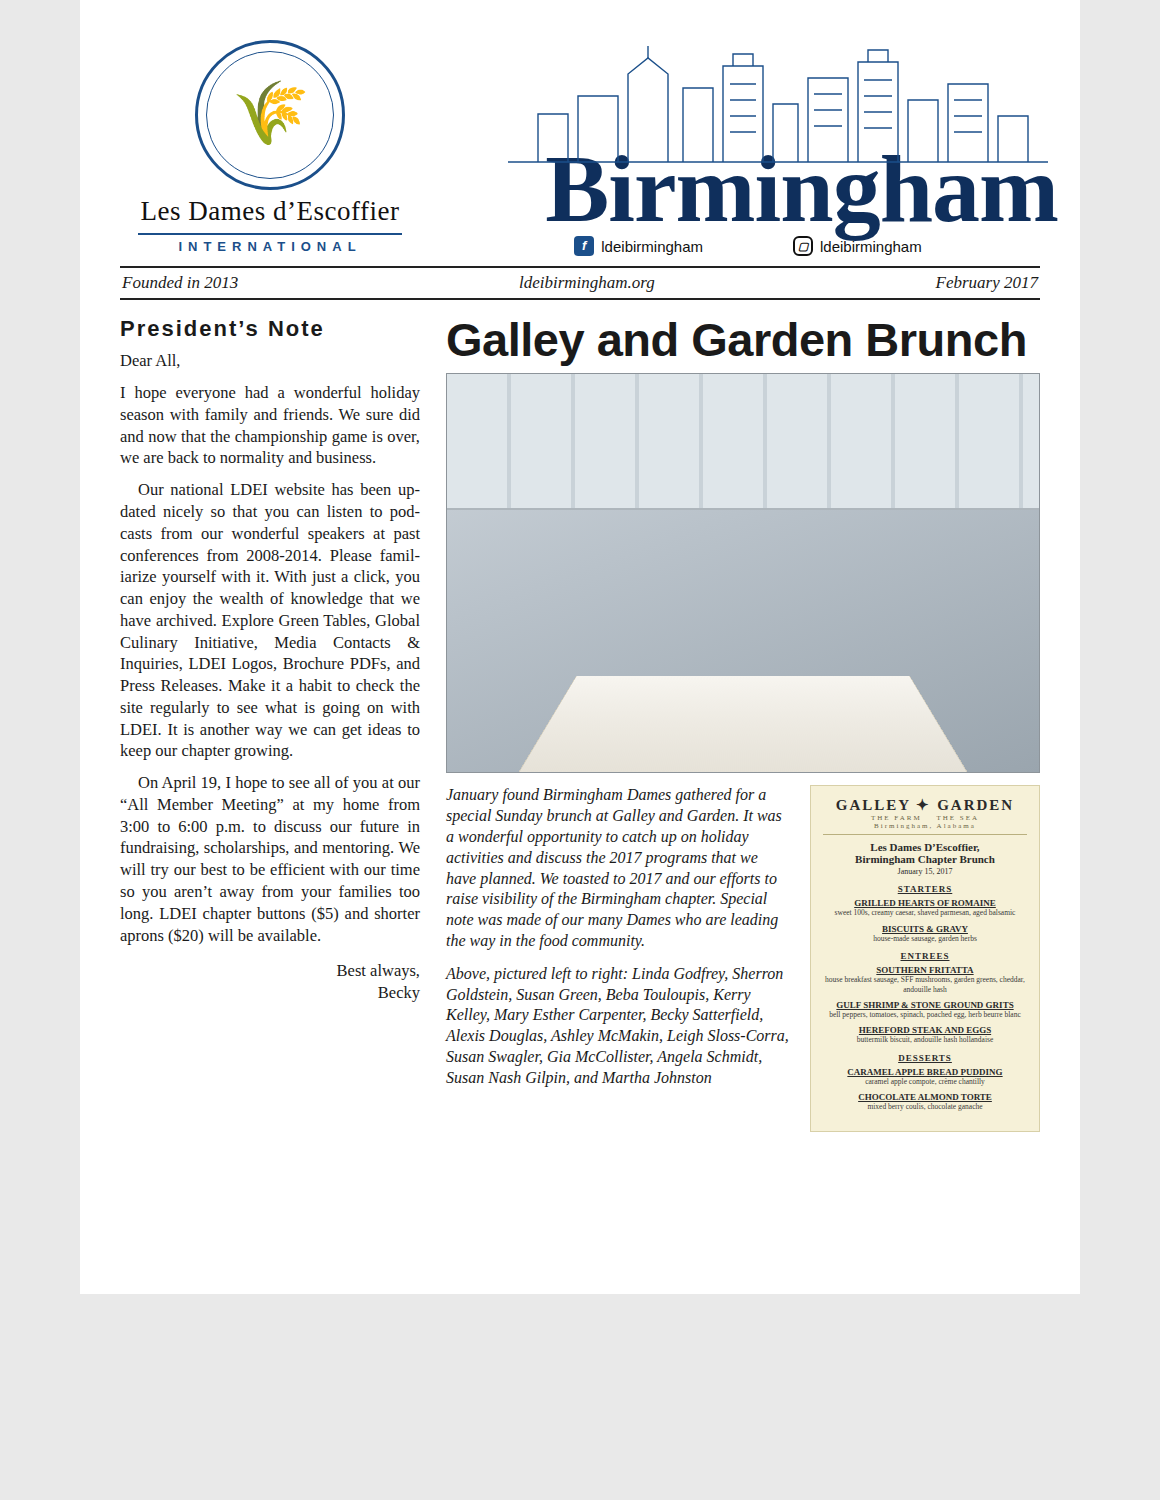🌾
Les Dames d’Escoffier
INTERNATIONAL
Birmingham
fldeibirmingham ▢ldeibirmingham
Founded in 2013
ldeibirmingham.org
February 2017
President’s Note
Dear All,
I hope everyone had a wonderful holiday season with family and friends. We sure did and now that the championship game is over, we are back to normality and business.
Our national LDEI website has been updated nicely so that you can listen to podcasts from our wonderful speakers at past conferences from 2008-2014. Please familiarize yourself with it. With just a click, you can enjoy the wealth of knowledge that we have archived. Explore Green Tables, Global Culinary Initiative, Media Contacts & Inquiries, LDEI Logos, Brochure PDFs, and Press Releases. Make it a habit to check the site regularly to see what is going on with LDEI. It is another way we can get ideas to keep our chapter growing.
On April 19, I hope to see all of you at our “All Member Meeting” at my home from 3:00 to 6:00 p.m. to discuss our future in fundraising, scholarships, and mentoring. We will try our best to be efficient with our time so you aren’t away from your families too long. LDEI chapter buttons ($5) and shorter aprons ($20) will be available.
Best always,
Becky
Galley and Garden Brunch
January found Birmingham Dames gathered for a special Sunday brunch at Galley and Garden. It was a wonderful opportunity to catch up on holiday activities and discuss the 2017 programs that we have planned. We toasted to 2017 and our efforts to raise visibility of the Birmingham chapter. Special note was made of our many Dames who are leading the way in the food community.
Above, pictured left to right: Linda Godfrey, Sherron Goldstein, Susan Green, Beba Touloupis, Kerry Kelley, Mary Esther Carpenter, Becky Satterfield, Alexis Douglas, Ashley McMakin, Leigh Sloss-Corra, Susan Swagler, Gia McCollister, Angela Schmidt, Susan Nash Gilpin, and Martha Johnston
GALLEY ✦ GARDEN
THE FARM THE SEA
Birmingham, Alabama
Les Dames D’Escoffier,
Birmingham Chapter Brunch
January 15, 2017
STARTERS
GRILLED HEARTS OF ROMAINE sweet 100s, creamy caesar, shaved parmesan, aged balsamic
BISCUITS & GRAVY house-made sausage, garden herbs
ENTREES
SOUTHERN FRITATTA house breakfast sausage, SFF mushrooms, garden greens, cheddar, andouille hash
GULF SHRIMP & STONE GROUND GRITS bell peppers, tomatoes, spinach, poached egg, herb beurre blanc
HEREFORD STEAK AND EGGS buttermilk biscuit, andouille hash hollandaise
DESSERTS
CARAMEL APPLE BREAD PUDDING caramel apple compote, crème chantilly
CHOCOLATE ALMOND TORTE mixed berry coulis, chocolate ganache